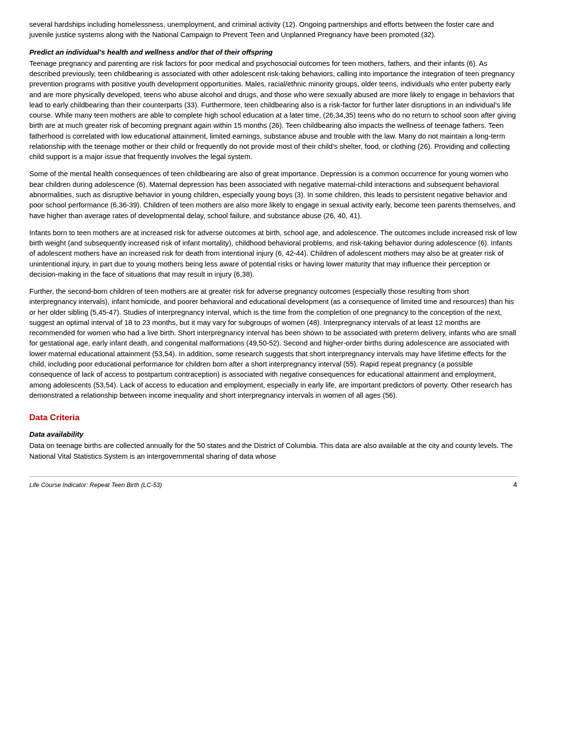several hardships including homelessness, unemployment, and criminal activity (12). Ongoing partnerships and efforts between the foster care and juvenile justice systems along with the National Campaign to Prevent Teen and Unplanned Pregnancy have been promoted (32).
Predict an individual’s health and wellness and/or that of their offspring
Teenage pregnancy and parenting are risk factors for poor medical and psychosocial outcomes for teen mothers, fathers, and their infants (6). As described previously, teen childbearing is associated with other adolescent risk-taking behaviors, calling into importance the integration of teen pregnancy prevention programs with positive youth development opportunities. Males, racial/ethnic minority groups, older teens, individuals who enter puberty early and are more physically developed, teens who abuse alcohol and drugs, and those who were sexually abused are more likely to engage in behaviors that lead to early childbearing than their counterparts (33). Furthermore, teen childbearing also is a risk-factor for further later disruptions in an individual’s life course. While many teen mothers are able to complete high school education at a later time, (26,34,35) teens who do no return to school soon after giving birth are at much greater risk of becoming pregnant again within 15 months (26). Teen childbearing also impacts the wellness of teenage fathers. Teen fatherhood is correlated with low educational attainment, limited earnings, substance abuse and trouble with the law. Many do not maintain a long-term relationship with the teenage mother or their child or frequently do not provide most of their child’s shelter, food, or clothing (26). Providing and collecting child support is a major issue that frequently involves the legal system.
Some of the mental health consequences of teen childbearing are also of great importance. Depression is a common occurrence for young women who bear children during adolescence (6). Maternal depression has been associated with negative maternal-child interactions and subsequent behavioral abnormalities, such as disruptive behavior in young children, especially young boys (3). In some children, this leads to persistent negative behavior and poor school performance (6,36-39). Children of teen mothers are also more likely to engage in sexual activity early, become teen parents themselves, and have higher than average rates of developmental delay, school failure, and substance abuse (26, 40, 41).
Infants born to teen mothers are at increased risk for adverse outcomes at birth, school age, and adolescence. The outcomes include increased risk of low birth weight (and subsequently increased risk of infant mortality), childhood behavioral problems, and risk-taking behavior during adolescence (6). Infants of adolescent mothers have an increased risk for death from intentional injury (6, 42-44). Children of adolescent mothers may also be at greater risk of unintentional injury, in part due to young mothers being less aware of potential risks or having lower maturity that may influence their perception or decision-making in the face of situations that may result in injury (6,38).
Further, the second-born children of teen mothers are at greater risk for adverse pregnancy outcomes (especially those resulting from short interpregnancy intervals), infant homicide, and poorer behavioral and educational development (as a consequence of limited time and resources) than his or her older sibling (5,45-47). Studies of interpregnancy interval, which is the time from the completion of one pregnancy to the conception of the next, suggest an optimal interval of 18 to 23 months, but it may vary for subgroups of women (48). Interpregnancy intervals of at least 12 months are recommended for women who had a live birth. Short interpregnancy interval has been shown to be associated with preterm delivery, infants who are small for gestational age, early infant death, and congenital malformations (49,50-52). Second and higher-order births during adolescence are associated with lower maternal educational attainment (53,54). In addition, some research suggests that short interpregnancy intervals may have lifetime effects for the child, including poor educational performance for children born after a short interpregnancy interval (55). Rapid repeat pregnancy (a possible consequence of lack of access to postpartum contraception) is associated with negative consequences for educational attainment and employment, among adolescents (53,54). Lack of access to education and employment, especially in early life, are important predictors of poverty. Other research has demonstrated a relationship between income inequality and short interpregnancy intervals in women of all ages (56).
Data Criteria
Data availability
Data on teenage births are collected annually for the 50 states and the District of Columbia. This data are also available at the city and county levels. The National Vital Statistics System is an intergovernmental sharing of data whose
Life Course Indicator: Repeat Teen Birth (LC-53) 4